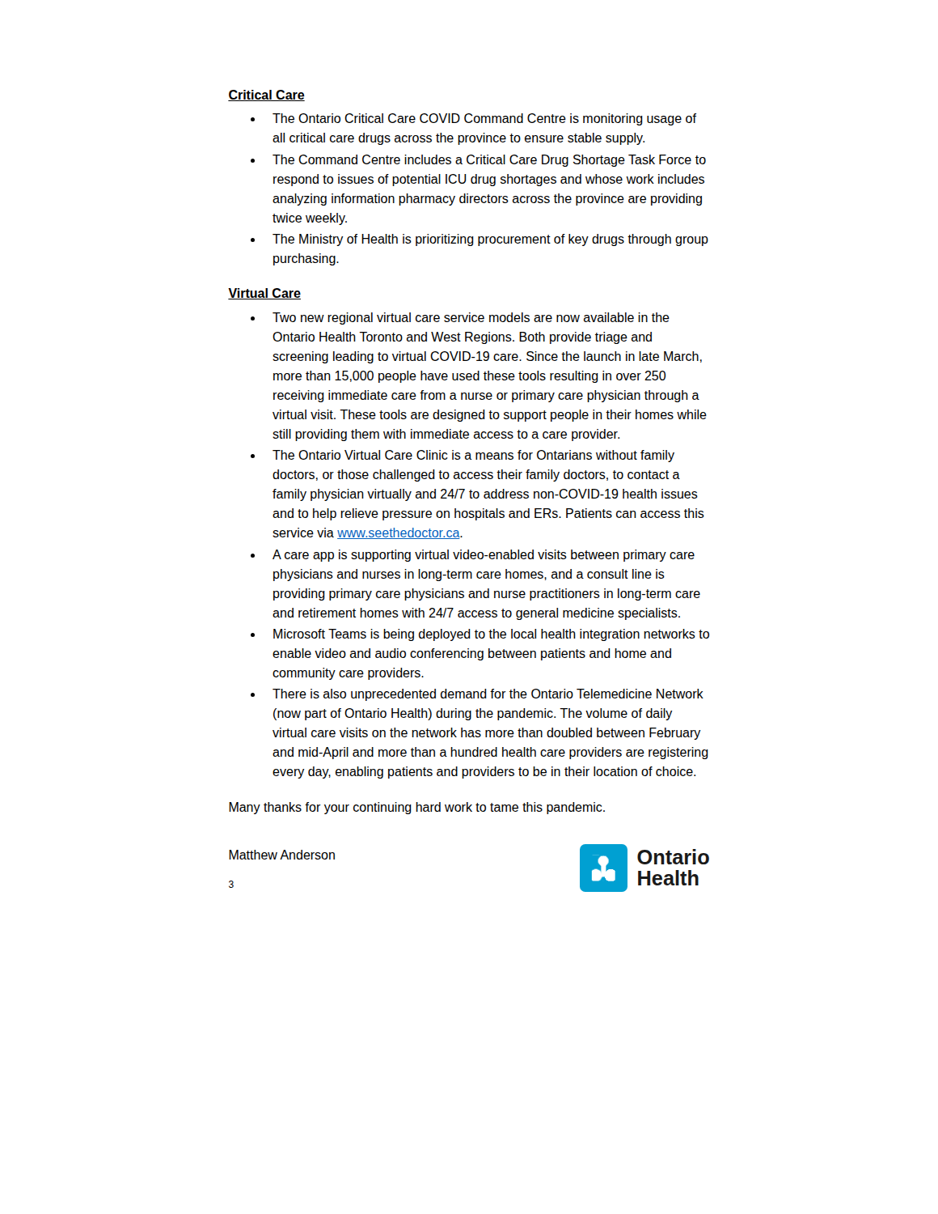Critical Care
The Ontario Critical Care COVID Command Centre is monitoring usage of all critical care drugs across the province to ensure stable supply.
The Command Centre includes a Critical Care Drug Shortage Task Force to respond to issues of potential ICU drug shortages and whose work includes analyzing information pharmacy directors across the province are providing twice weekly.
The Ministry of Health is prioritizing procurement of key drugs through group purchasing.
Virtual Care
Two new regional virtual care service models are now available in the Ontario Health Toronto and West Regions. Both provide triage and screening leading to virtual COVID-19 care. Since the launch in late March, more than 15,000 people have used these tools resulting in over 250 receiving immediate care from a nurse or primary care physician through a virtual visit. These tools are designed to support people in their homes while still providing them with immediate access to a care provider.
The Ontario Virtual Care Clinic is a means for Ontarians without family doctors, or those challenged to access their family doctors, to contact a family physician virtually and 24/7 to address non-COVID-19 health issues and to help relieve pressure on hospitals and ERs. Patients can access this service via www.seethedoctor.ca.
A care app is supporting virtual video-enabled visits between primary care physicians and nurses in long-term care homes, and a consult line is providing primary care physicians and nurse practitioners in long-term care and retirement homes with 24/7 access to general medicine specialists.
Microsoft Teams is being deployed to the local health integration networks to enable video and audio conferencing between patients and home and community care providers.
There is also unprecedented demand for the Ontario Telemedicine Network (now part of Ontario Health) during the pandemic. The volume of daily virtual care visits on the network has more than doubled between February and mid-April and more than a hundred health care providers are registering every day, enabling patients and providers to be in their location of choice.
Many thanks for your continuing hard work to tame this pandemic.
Matthew Anderson
3
Ontario
Health